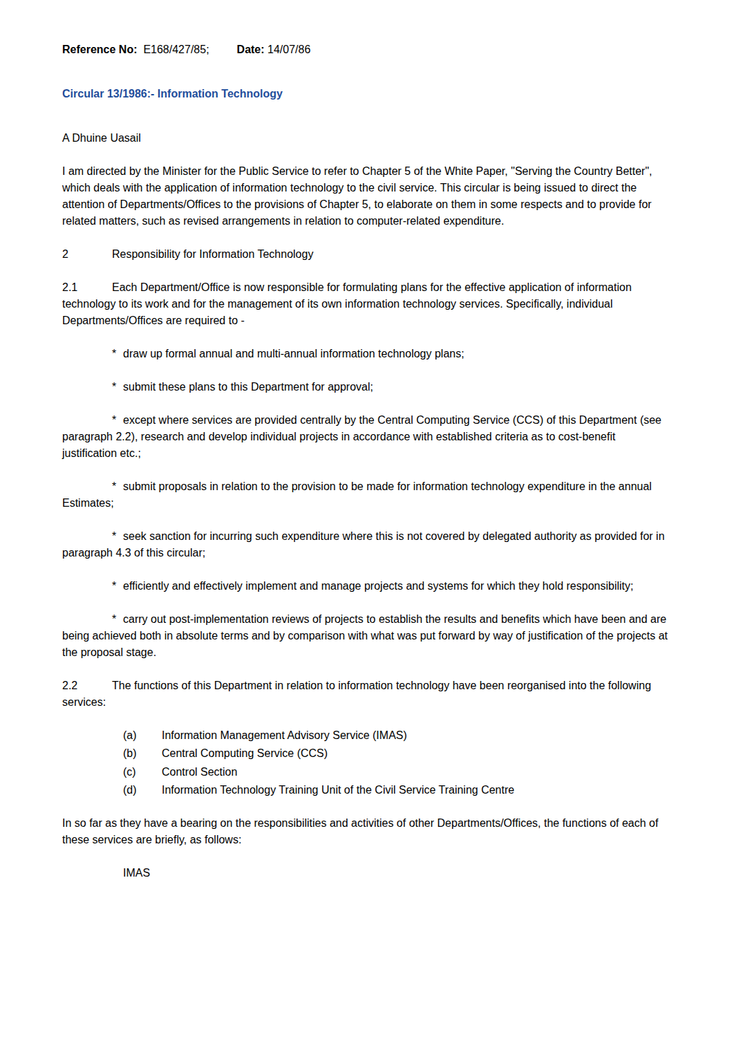Reference No: E168/427/85; Date: 14/07/86
Circular 13/1986:- Information Technology
A Dhuine Uasail
I am directed by the Minister for the Public Service to refer to Chapter 5 of the White Paper, "Serving the Country Better", which deals with the application of information technology to the civil service. This circular is being issued to direct the attention of Departments/Offices to the provisions of Chapter 5, to elaborate on them in some respects and to provide for related matters, such as revised arrangements in relation to computer-related expenditure.
2 Responsibility for Information Technology
2.1 Each Department/Office is now responsible for formulating plans for the effective application of information technology to its work and for the management of its own information technology services. Specifically, individual Departments/Offices are required to -
*draw up formal annual and multi-annual information technology plans;
*submit these plans to this Department for approval;
*except where services are provided centrally by the Central Computing Service (CCS) of this Department (see paragraph 2.2), research and develop individual projects in accordance with established criteria as to cost-benefit justification etc.;
*submit proposals in relation to the provision to be made for information technology expenditure in the annual Estimates;
*seek sanction for incurring such expenditure where this is not covered by delegated authority as provided for in paragraph 4.3 of this circular;
*efficiently and effectively implement and manage projects and systems for which they hold responsibility;
*carry out post-implementation reviews of projects to establish the results and benefits which have been and are being achieved both in absolute terms and by comparison with what was put forward by way of justification of the projects at the proposal stage.
2.2 The functions of this Department in relation to information technology have been reorganised into the following services:
(a) Information Management Advisory Service (IMAS)
(b) Central Computing Service (CCS)
(c) Control Section
(d) Information Technology Training Unit of the Civil Service Training Centre
In so far as they have a bearing on the responsibilities and activities of other Departments/Offices, the functions of each of these services are briefly, as follows:
IMAS